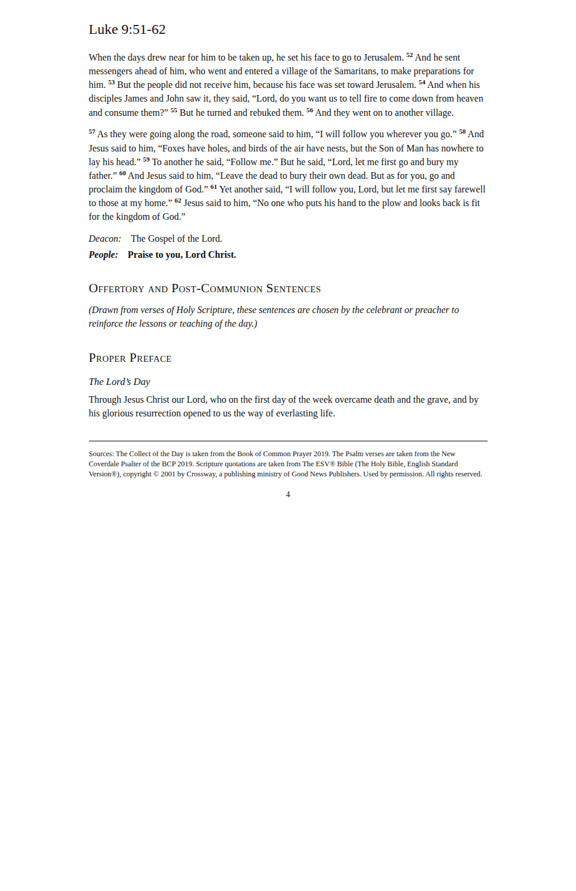Luke 9:51-62
When the days drew near for him to be taken up, he set his face to go to Jerusalem. 52 And he sent messengers ahead of him, who went and entered a village of the Samaritans, to make preparations for him. 53 But the people did not receive him, because his face was set toward Jerusalem. 54 And when his disciples James and John saw it, they said, “Lord, do you want us to tell fire to come down from heaven and consume them?” 55 But he turned and rebuked them. 56 And they went on to another village.
57 As they were going along the road, someone said to him, “I will follow you wherever you go.” 58 And Jesus said to him, “Foxes have holes, and birds of the air have nests, but the Son of Man has nowhere to lay his head.” 59 To another he said, “Follow me.” But he said, “Lord, let me first go and bury my father.” 60 And Jesus said to him, “Leave the dead to bury their own dead. But as for you, go and proclaim the kingdom of God.” 61 Yet another said, “I will follow you, Lord, but let me first say farewell to those at my home.” 62 Jesus said to him, “No one who puts his hand to the plow and looks back is fit for the kingdom of God.”
Deacon: The Gospel of the Lord.
People: Praise to you, Lord Christ.
Offertory and Post-Communion Sentences
(Drawn from verses of Holy Scripture, these sentences are chosen by the celebrant or preacher to reinforce the lessons or teaching of the day.)
Proper Preface
The Lord’s Day
Through Jesus Christ our Lord, who on the first day of the week overcame death and the grave, and by his glorious resurrection opened to us the way of everlasting life.
Sources: The Collect of the Day is taken from the Book of Common Prayer 2019. The Psalm verses are taken from the New Coverdale Psalter of the BCP 2019. Scripture quotations are taken from The ESV® Bible (The Holy Bible, English Standard Version®), copyright © 2001 by Crossway, a publishing ministry of Good News Publishers. Used by permission. All rights reserved.
4